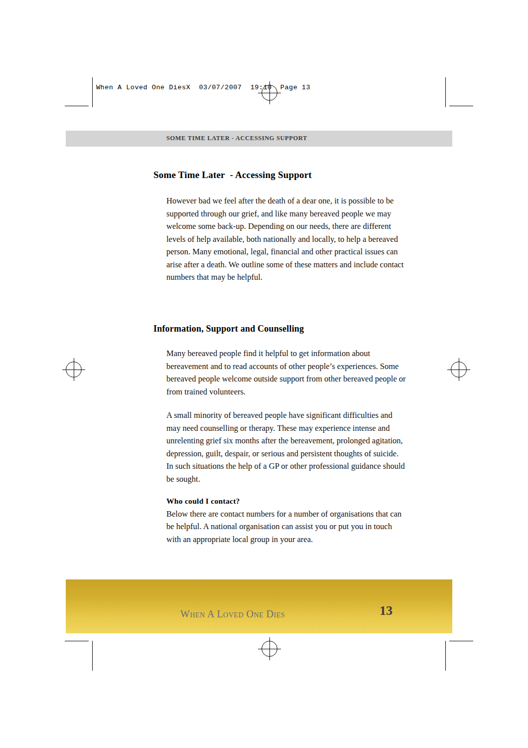When A Loved One DiesX 03/07/2007 19:10 Page 13
Some Time Later - Accessing Support
Some Time Later - Accessing Support
However bad we feel after the death of a dear one, it is possible to be supported through our grief, and like many bereaved people we may welcome some back-up. Depending on our needs, there are different levels of help available, both nationally and locally, to help a bereaved person. Many emotional, legal, financial and other practical issues can arise after a death. We outline some of these matters and include contact numbers that may be helpful.
Information, Support and Counselling
Many bereaved people find it helpful to get information about bereavement and to read accounts of other people’s experiences. Some bereaved people welcome outside support from other bereaved people or from trained volunteers.
A small minority of bereaved people have significant difficulties and may need counselling or therapy. These may experience intense and unrelenting grief six months after the bereavement, prolonged agitation, depression, guilt, despair, or serious and persistent thoughts of suicide. In such situations the help of a GP or other professional guidance should be sought.
Who could I contact?
Below there are contact numbers for a number of organisations that can be helpful. A national organisation can assist you or put you in touch with an appropriate local group in your area.
When A Loved One Dies
13